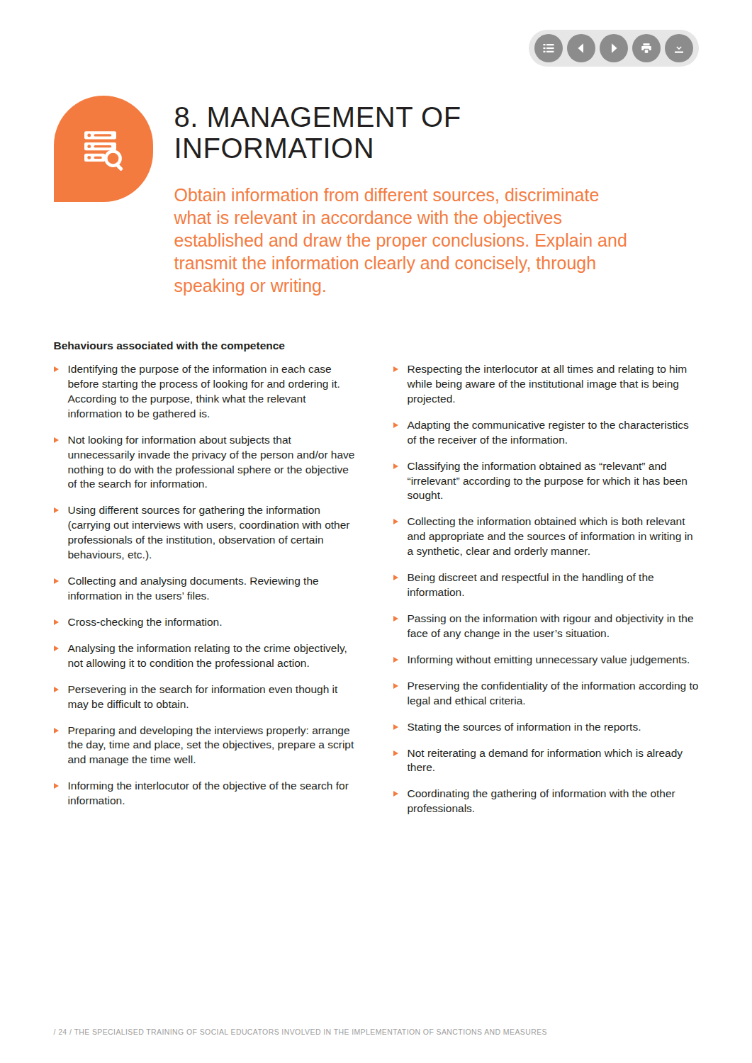8. Management of
Information
Obtain information from different sources, discriminate what is relevant in accordance with the objectives established and draw the proper conclusions. Explain and transmit the information clearly and concisely, through speaking or writing.
Behaviours associated with the competence
Identifying the purpose of the information in each case before starting the process of looking for and ordering it. According to the purpose, think what the relevant information to be gathered is.
Not looking for information about subjects that unnecessarily invade the privacy of the person and/or have nothing to do with the professional sphere or the objective of the search for information.
Using different sources for gathering the information (carrying out interviews with users, coordination with other professionals of the institution, observation of certain behaviours, etc.).
Collecting and analysing documents. Reviewing the information in the users’ files.
Cross-checking the information.
Analysing the information relating to the crime objectively, not allowing it to condition the professional action.
Persevering in the search for information even though it may be difficult to obtain.
Preparing and developing the interviews properly: arrange the day, time and place, set the objectives, prepare a script and manage the time well.
Informing the interlocutor of the objective of the search for information.
Respecting the interlocutor at all times and relating to him while being aware of the institutional image that is being projected.
Adapting the communicative register to the characteristics of the receiver of the information.
Classifying the information obtained as “relevant” and “irrelevant” according to the purpose for which it has been sought.
Collecting the information obtained which is both relevant and appropriate and the sources of information in writing in a synthetic, clear and orderly manner.
Being discreet and respectful in the handling of the information.
Passing on the information with rigour and objectivity in the face of any change in the user’s situation.
Informing without emitting unnecessary value judgements.
Preserving the confidentiality of the information according to legal and ethical criteria.
Stating the sources of information in the reports.
Not reiterating a demand for information which is already there.
Coordinating the gathering of information with the other professionals.
/ 24 / The specialised training of social educators involved in the implementation of sanctions and measures